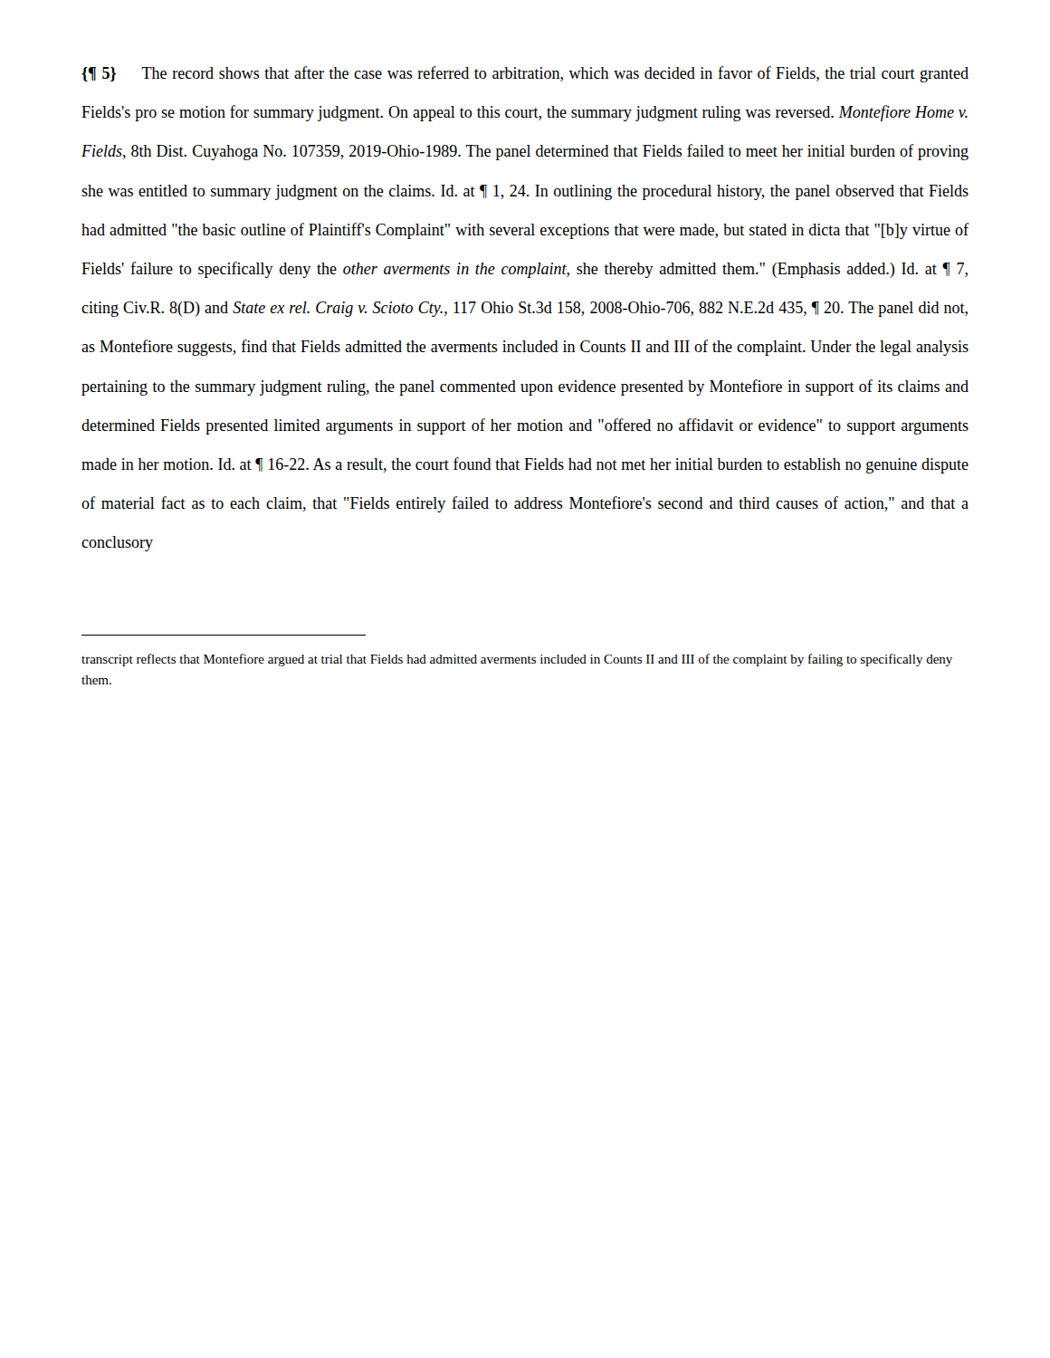{¶ 5} The record shows that after the case was referred to arbitration, which was decided in favor of Fields, the trial court granted Fields's pro se motion for summary judgment. On appeal to this court, the summary judgment ruling was reversed. Montefiore Home v. Fields, 8th Dist. Cuyahoga No. 107359, 2019-Ohio-1989. The panel determined that Fields failed to meet her initial burden of proving she was entitled to summary judgment on the claims. Id. at ¶ 1, 24. In outlining the procedural history, the panel observed that Fields had admitted "the basic outline of Plaintiff's Complaint" with several exceptions that were made, but stated in dicta that "[b]y virtue of Fields' failure to specifically deny the other averments in the complaint, she thereby admitted them." (Emphasis added.) Id. at ¶ 7, citing Civ.R. 8(D) and State ex rel. Craig v. Scioto Cty., 117 Ohio St.3d 158, 2008-Ohio-706, 882 N.E.2d 435, ¶ 20. The panel did not, as Montefiore suggests, find that Fields admitted the averments included in Counts II and III of the complaint. Under the legal analysis pertaining to the summary judgment ruling, the panel commented upon evidence presented by Montefiore in support of its claims and determined Fields presented limited arguments in support of her motion and "offered no affidavit or evidence" to support arguments made in her motion. Id. at ¶ 16-22. As a result, the court found that Fields had not met her initial burden to establish no genuine dispute of material fact as to each claim, that "Fields entirely failed to address Montefiore's second and third causes of action," and that a conclusory
transcript reflects that Montefiore argued at trial that Fields had admitted averments included in Counts II and III of the complaint by failing to specifically deny them.